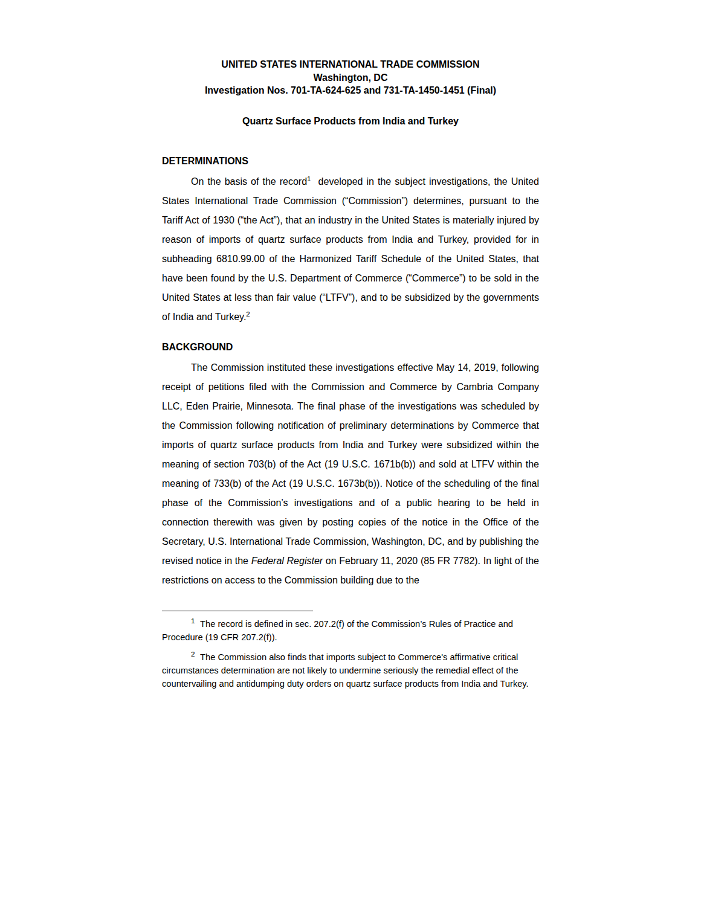UNITED STATES INTERNATIONAL TRADE COMMISSION Washington, DC Investigation Nos. 701-TA-624-625 and 731-TA-1450-1451 (Final)
Quartz Surface Products from India and Turkey
DETERMINATIONS
On the basis of the record1 developed in the subject investigations, the United States International Trade Commission (“Commission”) determines, pursuant to the Tariff Act of 1930 (“the Act”), that an industry in the United States is materially injured by reason of imports of quartz surface products from India and Turkey, provided for in subheading 6810.99.00 of the Harmonized Tariff Schedule of the United States, that have been found by the U.S. Department of Commerce (“Commerce”) to be sold in the United States at less than fair value (“LTFV”), and to be subsidized by the governments of India and Turkey.2
BACKGROUND
The Commission instituted these investigations effective May 14, 2019, following receipt of petitions filed with the Commission and Commerce by Cambria Company LLC, Eden Prairie, Minnesota. The final phase of the investigations was scheduled by the Commission following notification of preliminary determinations by Commerce that imports of quartz surface products from India and Turkey were subsidized within the meaning of section 703(b) of the Act (19 U.S.C. 1671b(b)) and sold at LTFV within the meaning of 733(b) of the Act (19 U.S.C. 1673b(b)). Notice of the scheduling of the final phase of the Commission’s investigations and of a public hearing to be held in connection therewith was given by posting copies of the notice in the Office of the Secretary, U.S. International Trade Commission, Washington, DC, and by publishing the revised notice in the Federal Register on February 11, 2020 (85 FR 7782). In light of the restrictions on access to the Commission building due to the
1 The record is defined in sec. 207.2(f) of the Commission’s Rules of Practice and Procedure (19 CFR 207.2(f)).
2 The Commission also finds that imports subject to Commerce's affirmative critical circumstances determination are not likely to undermine seriously the remedial effect of the countervailing and antidumping duty orders on quartz surface products from India and Turkey.